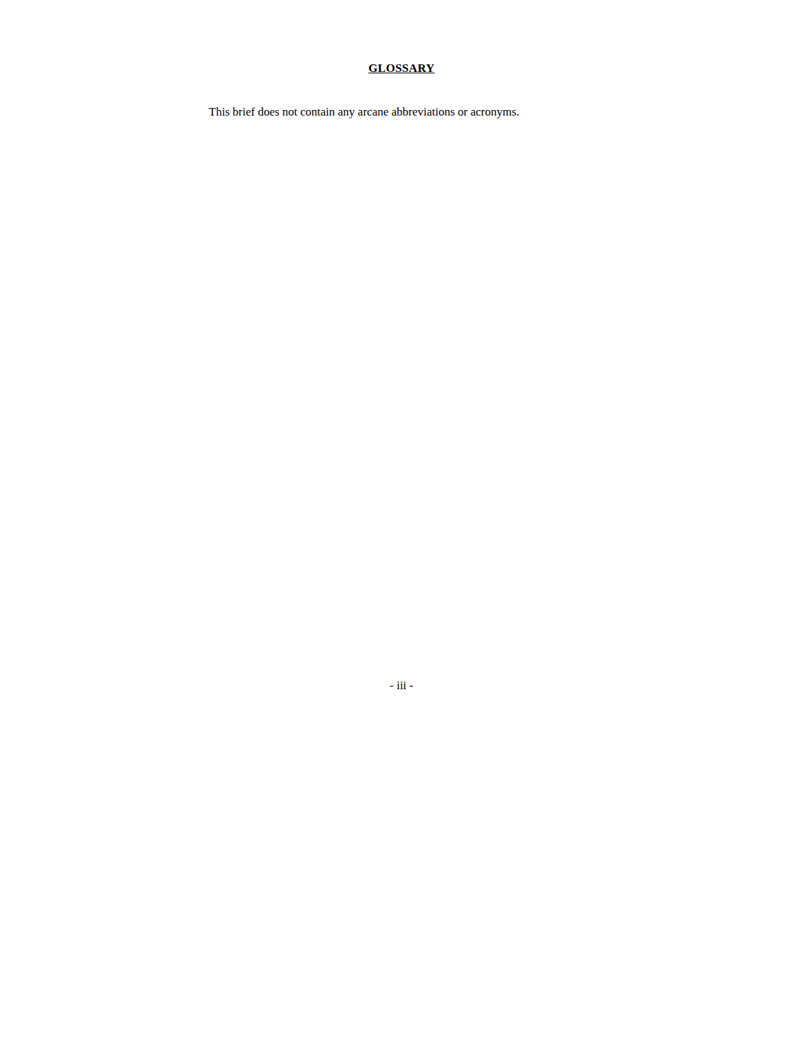GLOSSARY
This brief does not contain any arcane abbreviations or acronyms.
- iii -